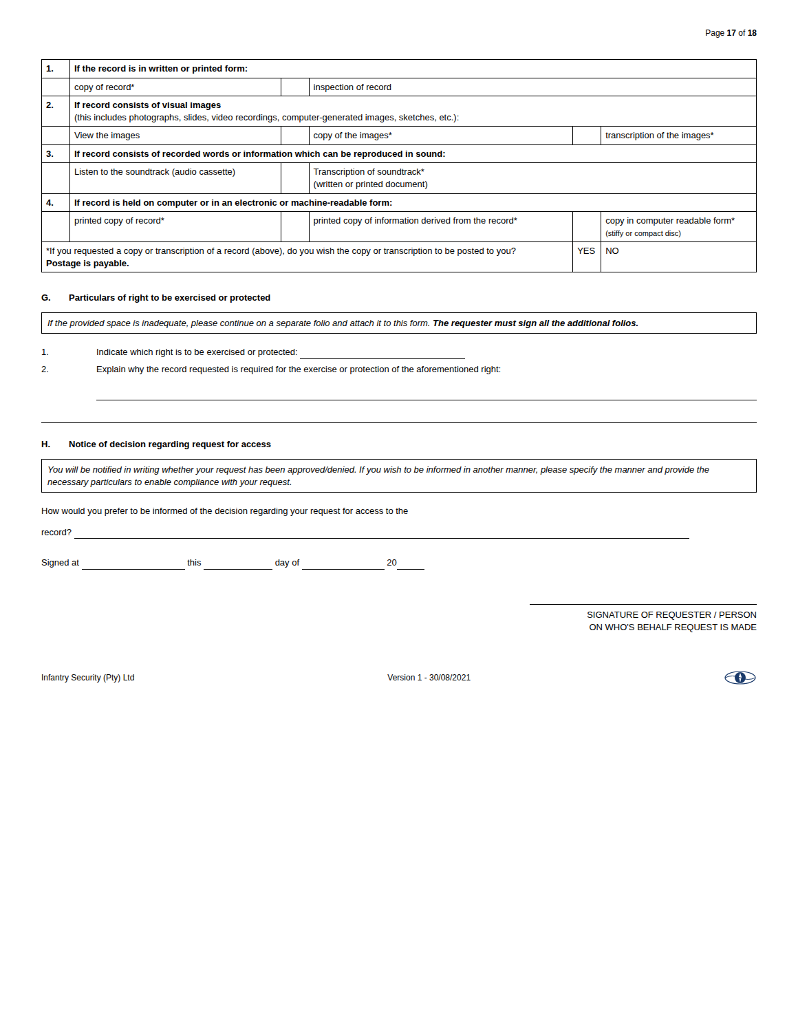Page 17 of 18
| 1. | If the record is in written or printed form: |
| | copy of record* | | inspection of record |
| 2. | If record consists of visual images (this includes photographs, slides, video recordings, computer-generated images, sketches, etc.): |
| | View the images | | copy of the images* | | transcription of the images* |
| 3. | If record consists of recorded words or information which can be reproduced in sound: |
| | Listen to the soundtrack (audio cassette) | | Transcription of soundtrack* (written or printed document) |
| 4. | If record is held on computer or in an electronic or machine-readable form: |
| | printed copy of record* | | printed copy of information derived from the record* | | copy in computer readable form* (stiffy or compact disc) |
| *If you requested a copy or transcription of a record (above), do you wish the copy or transcription to be posted to you? Postage is payable. | YES | NO |
G. Particulars of right to be exercised or protected
If the provided space is inadequate, please continue on a separate folio and attach it to this form. The requester must sign all the additional folios.
1. Indicate which right is to be exercised or protected:
2. Explain why the record requested is required for the exercise or protection of the aforementioned right:
H. Notice of decision regarding request for access
You will be notified in writing whether your request has been approved/denied. If you wish to be informed in another manner, please specify the manner and provide the necessary particulars to enable compliance with your request.
How would you prefer to be informed of the decision regarding your request for access to the
record?
Signed at this day of 20
SIGNATURE OF REQUESTER / PERSON
ON WHO'S BEHALF REQUEST IS MADE
Infantry Security (Pty) Ltd
Version 1 - 30/08/2021